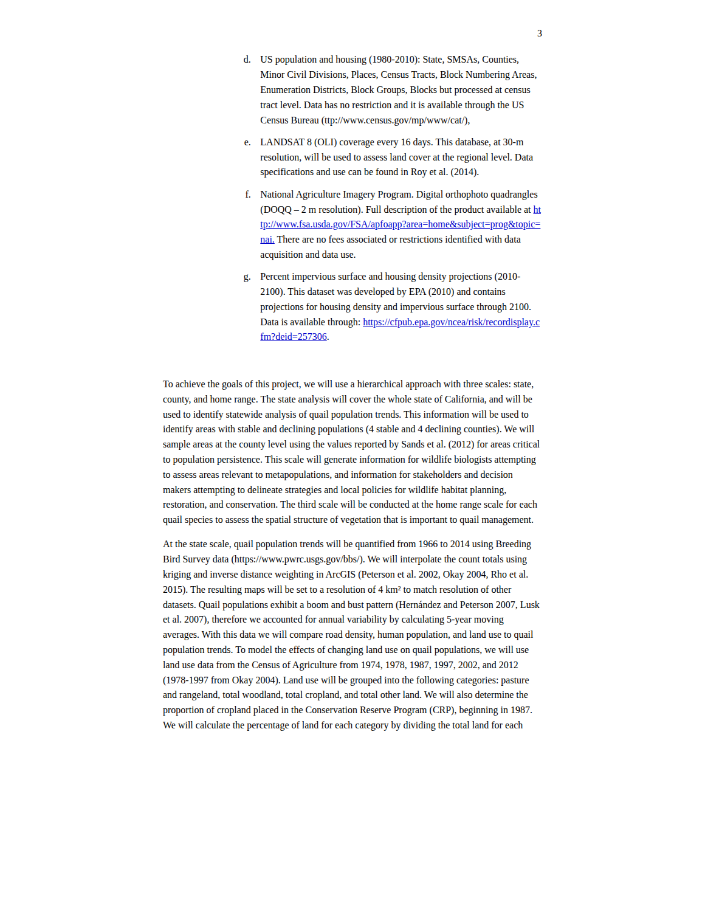3
US population and housing (1980-2010): State, SMSAs, Counties, Minor Civil Divisions, Places, Census Tracts, Block Numbering Areas, Enumeration Districts, Block Groups, Blocks but processed at census tract level. Data has no restriction and it is available through the US Census Bureau (ttp://www.census.gov/mp/www/cat/),
LANDSAT 8 (OLI) coverage every 16 days. This database, at 30-m resolution, will be used to assess land cover at the regional level. Data specifications and use can be found in Roy et al. (2014).
National Agriculture Imagery Program. Digital orthophoto quadrangles (DOQQ – 2 m resolution). Full description of the product available at http://www.fsa.usda.gov/FSA/apfoapp?area=home&subject=prog&topic=nai. There are no fees associated or restrictions identified with data acquisition and data use.
Percent impervious surface and housing density projections (2010-2100). This dataset was developed by EPA (2010) and contains projections for housing density and impervious surface through 2100. Data is available through: https://cfpub.epa.gov/ncea/risk/recordisplay.cfm?deid=257306.
To achieve the goals of this project, we will use a hierarchical approach with three scales: state, county, and home range. The state analysis will cover the whole state of California, and will be used to identify statewide analysis of quail population trends. This information will be used to identify areas with stable and declining populations (4 stable and 4 declining counties). We will sample areas at the county level using the values reported by Sands et al. (2012) for areas critical to population persistence. This scale will generate information for wildlife biologists attempting to assess areas relevant to metapopulations, and information for stakeholders and decision makers attempting to delineate strategies and local policies for wildlife habitat planning, restoration, and conservation. The third scale will be conducted at the home range scale for each quail species to assess the spatial structure of vegetation that is important to quail management.
At the state scale, quail population trends will be quantified from 1966 to 2014 using Breeding Bird Survey data (https://www.pwrc.usgs.gov/bbs/). We will interpolate the count totals using kriging and inverse distance weighting in ArcGIS (Peterson et al. 2002, Okay 2004, Rho et al. 2015). The resulting maps will be set to a resolution of 4 km² to match resolution of other datasets. Quail populations exhibit a boom and bust pattern (Hernández and Peterson 2007, Lusk et al. 2007), therefore we accounted for annual variability by calculating 5-year moving averages. With this data we will compare road density, human population, and land use to quail population trends. To model the effects of changing land use on quail populations, we will use land use data from the Census of Agriculture from 1974, 1978, 1987, 1997, 2002, and 2012 (1978-1997 from Okay 2004). Land use will be grouped into the following categories: pasture and rangeland, total woodland, total cropland, and total other land. We will also determine the proportion of cropland placed in the Conservation Reserve Program (CRP), beginning in 1987. We will calculate the percentage of land for each category by dividing the total land for each